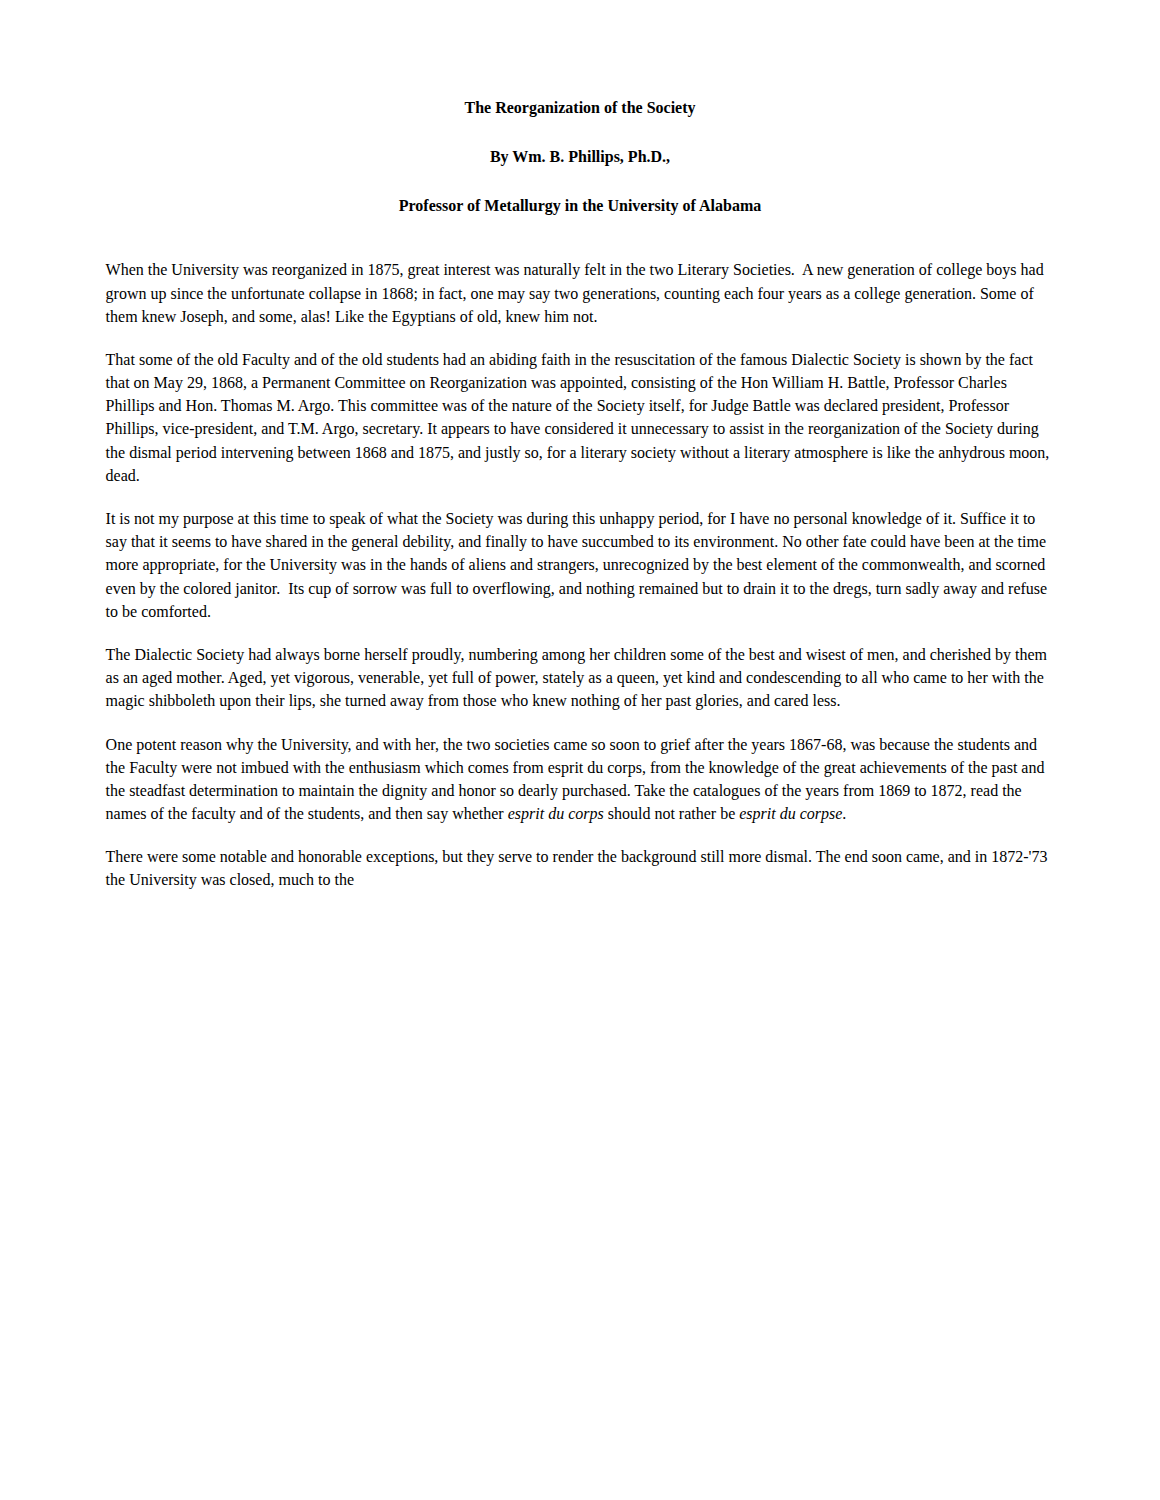The Reorganization of the Society
By Wm. B. Phillips, Ph.D.,
Professor of Metallurgy in the University of Alabama
When the University was reorganized in 1875, great interest was naturally felt in the two Literary Societies. A new generation of college boys had grown up since the unfortunate collapse in 1868; in fact, one may say two generations, counting each four years as a college generation. Some of them knew Joseph, and some, alas! Like the Egyptians of old, knew him not.
That some of the old Faculty and of the old students had an abiding faith in the resuscitation of the famous Dialectic Society is shown by the fact that on May 29, 1868, a Permanent Committee on Reorganization was appointed, consisting of the Hon William H. Battle, Professor Charles Phillips and Hon. Thomas M. Argo. This committee was of the nature of the Society itself, for Judge Battle was declared president, Professor Phillips, vice-president, and T.M. Argo, secretary. It appears to have considered it unnecessary to assist in the reorganization of the Society during the dismal period intervening between 1868 and 1875, and justly so, for a literary society without a literary atmosphere is like the anhydrous moon, dead.
It is not my purpose at this time to speak of what the Society was during this unhappy period, for I have no personal knowledge of it. Suffice it to say that it seems to have shared in the general debility, and finally to have succumbed to its environment. No other fate could have been at the time more appropriate, for the University was in the hands of aliens and strangers, unrecognized by the best element of the commonwealth, and scorned even by the colored janitor. Its cup of sorrow was full to overflowing, and nothing remained but to drain it to the dregs, turn sadly away and refuse to be comforted.
The Dialectic Society had always borne herself proudly, numbering among her children some of the best and wisest of men, and cherished by them as an aged mother. Aged, yet vigorous, venerable, yet full of power, stately as a queen, yet kind and condescending to all who came to her with the magic shibboleth upon their lips, she turned away from those who knew nothing of her past glories, and cared less.
One potent reason why the University, and with her, the two societies came so soon to grief after the years 1867-68, was because the students and the Faculty were not imbued with the enthusiasm which comes from esprit du corps, from the knowledge of the great achievements of the past and the steadfast determination to maintain the dignity and honor so dearly purchased. Take the catalogues of the years from 1869 to 1872, read the names of the faculty and of the students, and then say whether esprit du corps should not rather be esprit du corpse.
There were some notable and honorable exceptions, but they serve to render the background still more dismal. The end soon came, and in 1872-'73 the University was closed, much to the